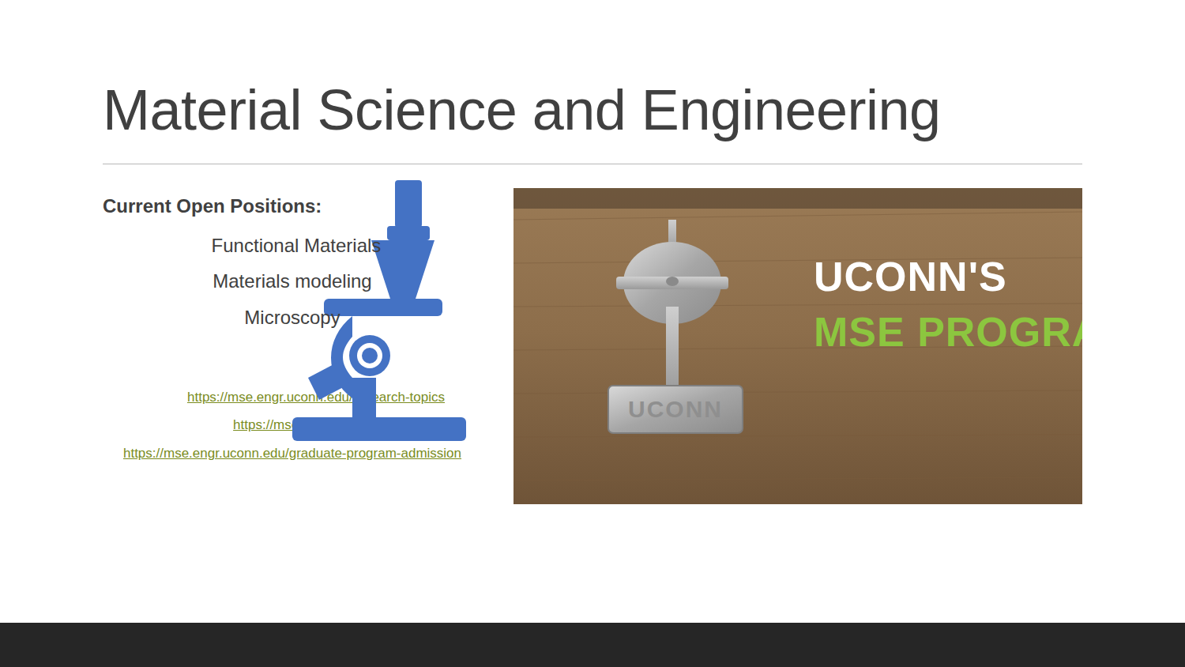Material Science and Engineering
Current Open Positions: Functional Materials Materials modeling Microscopy
https://mse.engr.uconn.edu/research-topics https://mse.engr.uconn.edu/ https://mse.engr.uconn.edu/graduate-program-admission
UCONN UCONN'S MSE PROGRAM